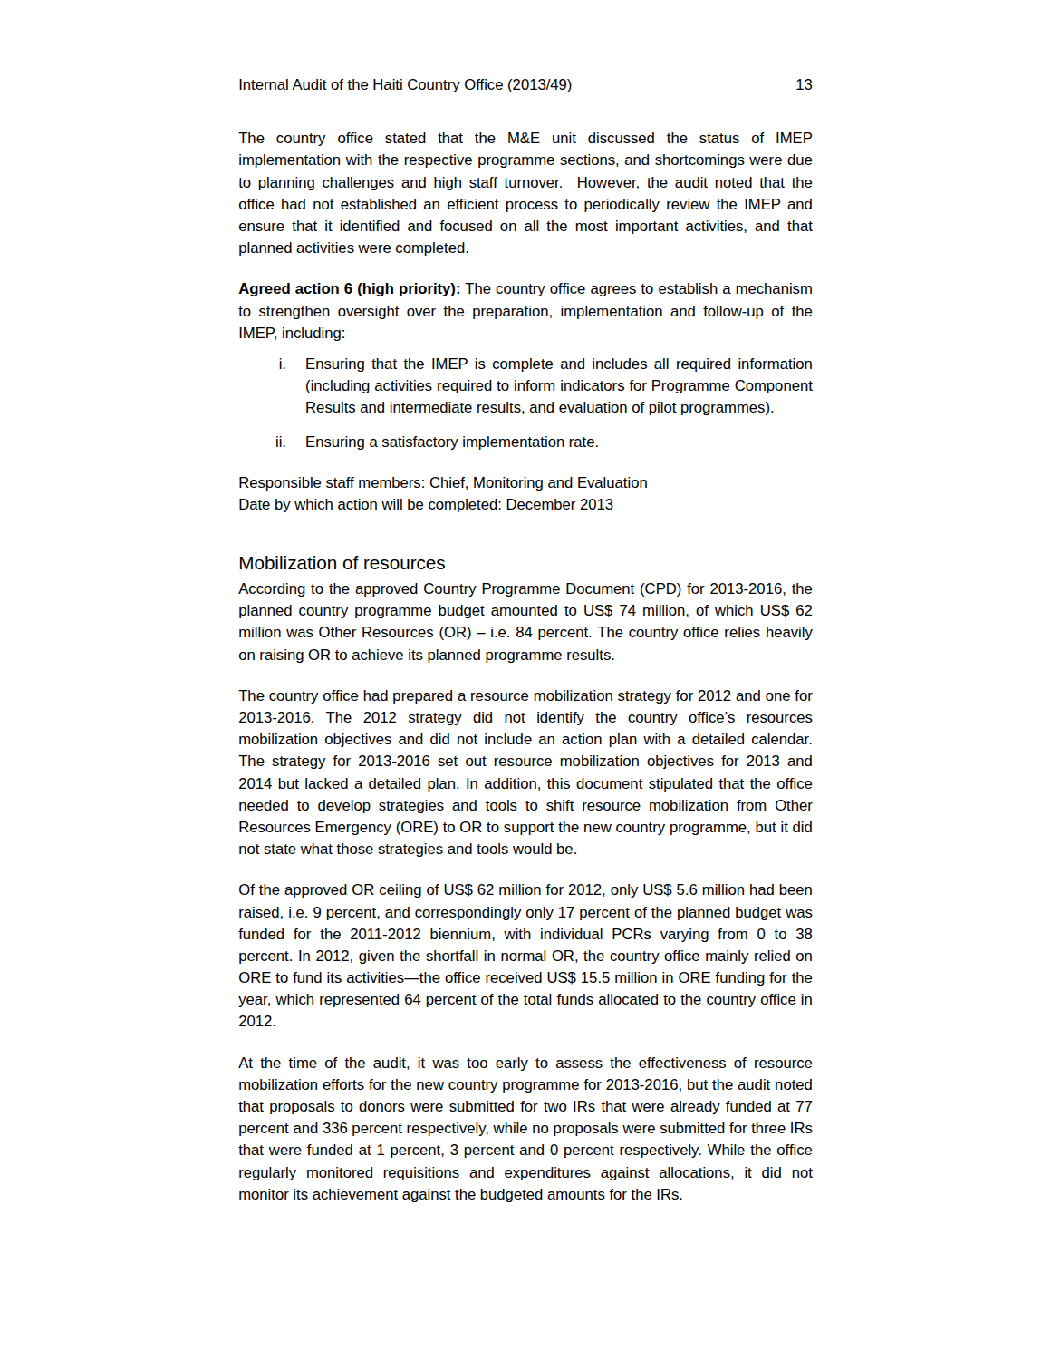Internal Audit of the Haiti Country Office (2013/49)
13
The country office stated that the M&E unit discussed the status of IMEP implementation with the respective programme sections, and shortcomings were due to planning challenges and high staff turnover. However, the audit noted that the office had not established an efficient process to periodically review the IMEP and ensure that it identified and focused on all the most important activities, and that planned activities were completed.
Agreed action 6 (high priority): The country office agrees to establish a mechanism to strengthen oversight over the preparation, implementation and follow-up of the IMEP, including:
Ensuring that the IMEP is complete and includes all required information (including activities required to inform indicators for Programme Component Results and intermediate results, and evaluation of pilot programmes).
Ensuring a satisfactory implementation rate.
Responsible staff members: Chief, Monitoring and Evaluation
Date by which action will be completed: December 2013
Mobilization of resources
According to the approved Country Programme Document (CPD) for 2013-2016, the planned country programme budget amounted to US$ 74 million, of which US$ 62 million was Other Resources (OR) – i.e. 84 percent. The country office relies heavily on raising OR to achieve its planned programme results.
The country office had prepared a resource mobilization strategy for 2012 and one for 2013-2016. The 2012 strategy did not identify the country office’s resources mobilization objectives and did not include an action plan with a detailed calendar. The strategy for 2013-2016 set out resource mobilization objectives for 2013 and 2014 but lacked a detailed plan. In addition, this document stipulated that the office needed to develop strategies and tools to shift resource mobilization from Other Resources Emergency (ORE) to OR to support the new country programme, but it did not state what those strategies and tools would be.
Of the approved OR ceiling of US$ 62 million for 2012, only US$ 5.6 million had been raised, i.e. 9 percent, and correspondingly only 17 percent of the planned budget was funded for the 2011-2012 biennium, with individual PCRs varying from 0 to 38 percent. In 2012, given the shortfall in normal OR, the country office mainly relied on ORE to fund its activities—the office received US$ 15.5 million in ORE funding for the year, which represented 64 percent of the total funds allocated to the country office in 2012.
At the time of the audit, it was too early to assess the effectiveness of resource mobilization efforts for the new country programme for 2013-2016, but the audit noted that proposals to donors were submitted for two IRs that were already funded at 77 percent and 336 percent respectively, while no proposals were submitted for three IRs that were funded at 1 percent, 3 percent and 0 percent respectively. While the office regularly monitored requisitions and expenditures against allocations, it did not monitor its achievement against the budgeted amounts for the IRs.